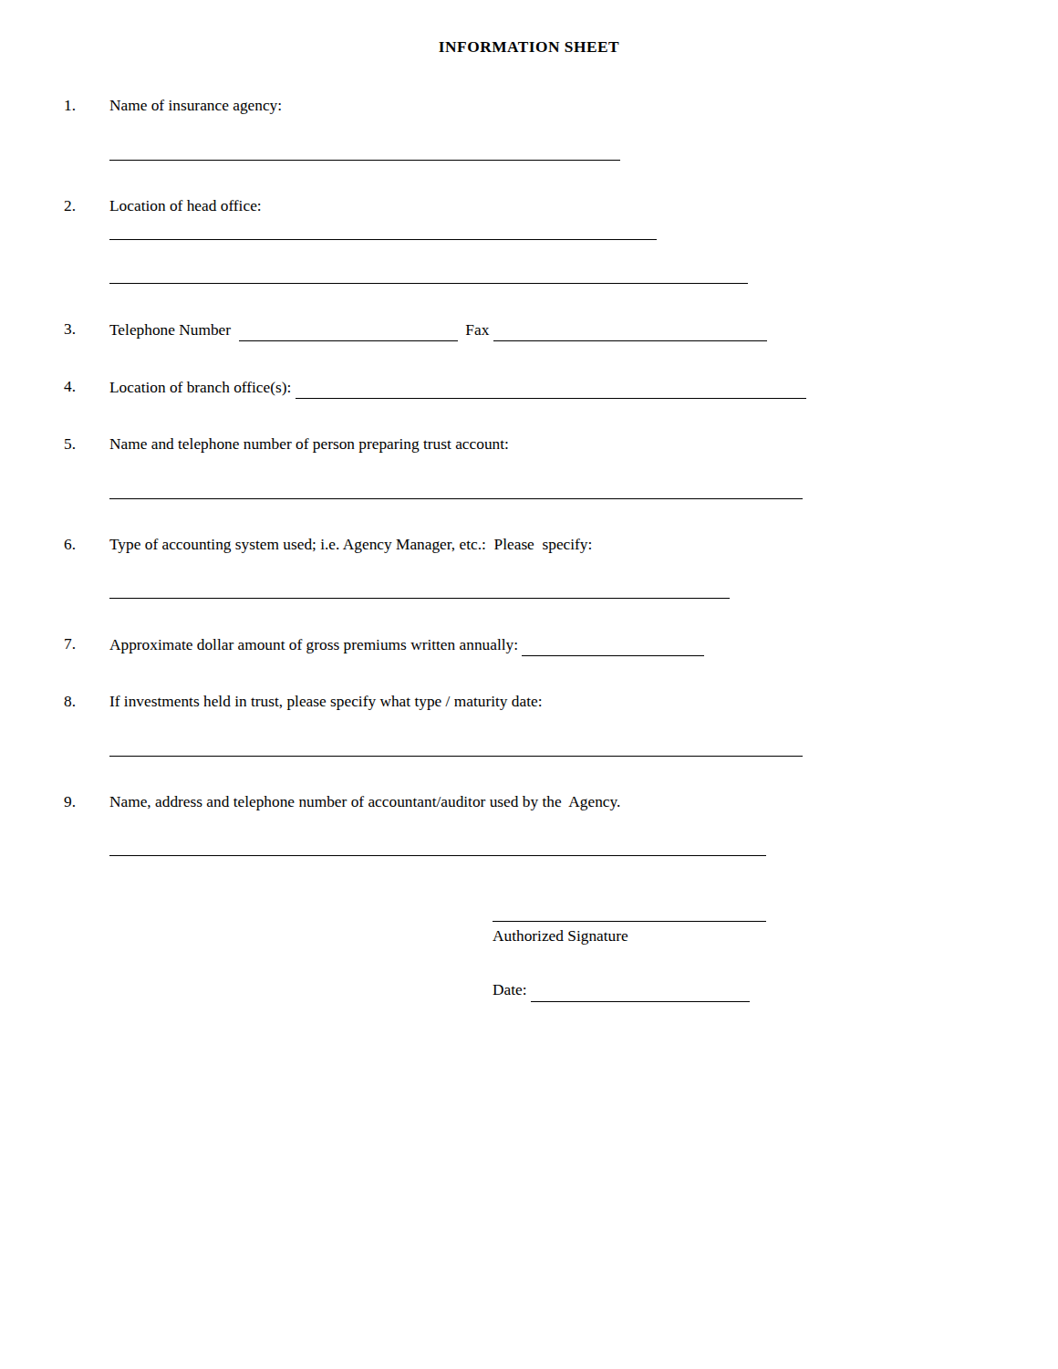INFORMATION SHEET
Name of insurance agency:
Location of head office:
Telephone Number Fax
Location of branch office(s):
Name and telephone number of person preparing trust account:
Type of accounting system used; i.e. Agency Manager, etc.: Please specify:
Approximate dollar amount of gross premiums written annually:
If investments held in trust, please specify what type / maturity date:
Name, address and telephone number of accountant/auditor used by the Agency.
Authorized Signature Date: